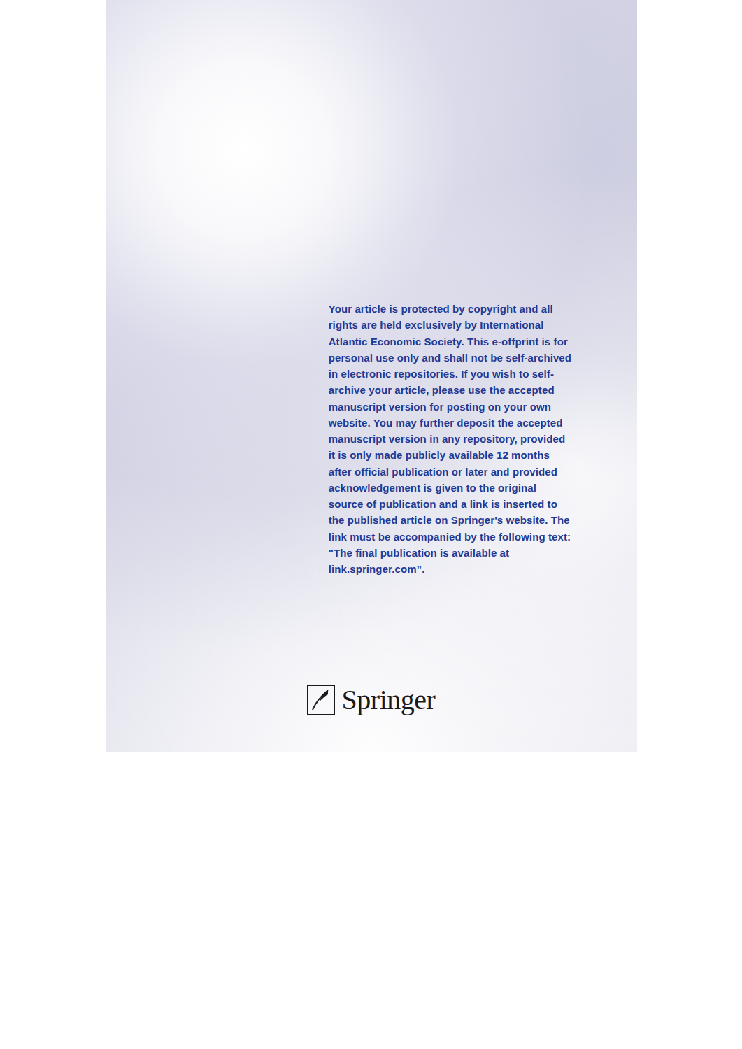Your article is protected by copyright and all rights are held exclusively by International Atlantic Economic Society. This e-offprint is for personal use only and shall not be self-archived in electronic repositories. If you wish to self-archive your article, please use the accepted manuscript version for posting on your own website. You may further deposit the accepted manuscript version in any repository, provided it is only made publicly available 12 months after official publication or later and provided acknowledgement is given to the original source of publication and a link is inserted to the published article on Springer's website. The link must be accompanied by the following text: "The final publication is available at link.springer.com”.
Springer